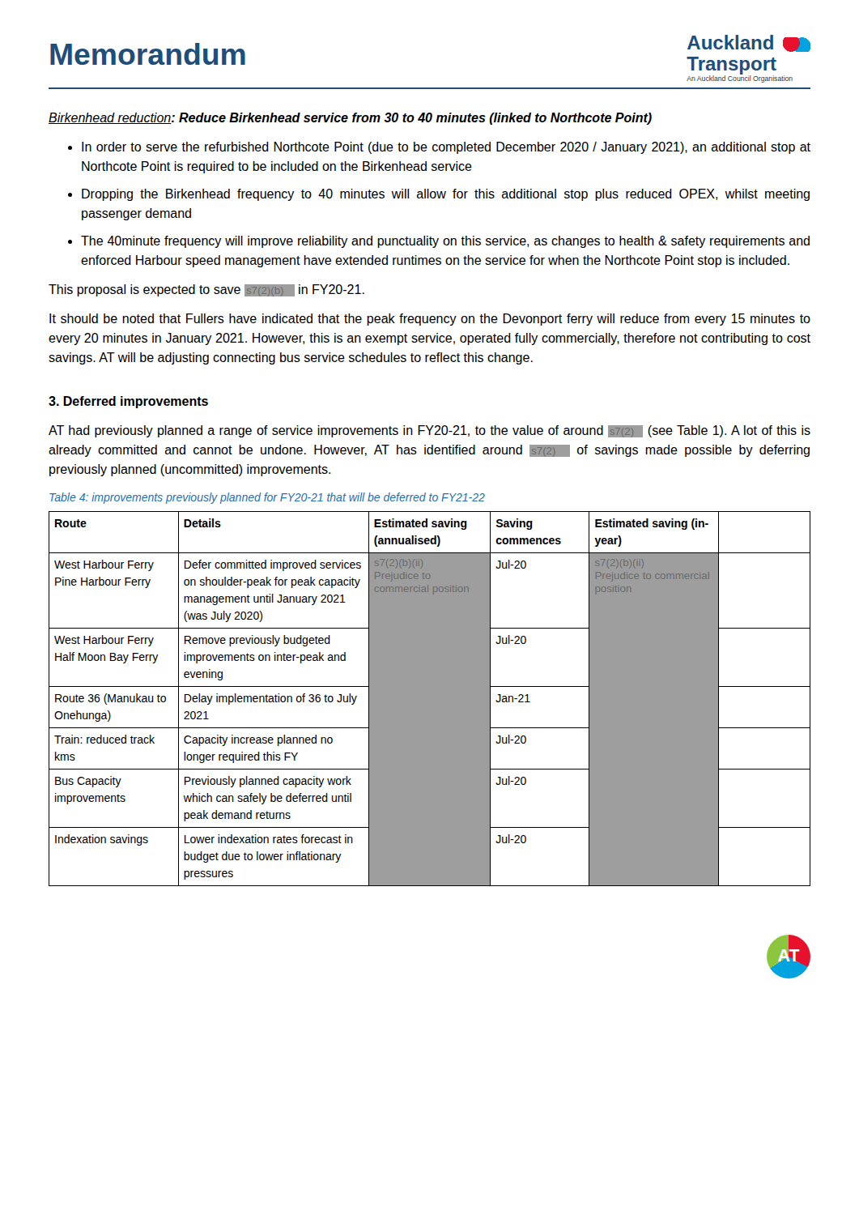Memorandum
Auckland
Transport
An Auckland Council Organisation
Birkenhead reduction: Reduce Birkenhead service from 30 to 40 minutes (linked to Northcote Point)
In order to serve the refurbished Northcote Point (due to be completed December 2020 / January 2021), an additional stop at Northcote Point is required to be included on the Birkenhead service
Dropping the Birkenhead frequency to 40 minutes will allow for this additional stop plus reduced OPEX, whilst meeting passenger demand
The 40minute frequency will improve reliability and punctuality on this service, as changes to health & safety requirements and enforced Harbour speed management have extended runtimes on the service for when the Northcote Point stop is included.
This proposal is expected to save s7(2)(b) in FY20-21.
It should be noted that Fullers have indicated that the peak frequency on the Devonport ferry will reduce from every 15 minutes to every 20 minutes in January 2021. However, this is an exempt service, operated fully commercially, therefore not contributing to cost savings. AT will be adjusting connecting bus service schedules to reflect this change.
3. Deferred improvements
AT had previously planned a range of service improvements in FY20-21, to the value of around s7(2) (see Table 1). A lot of this is already committed and cannot be undone. However, AT has identified around s7(2) of savings made possible by deferring previously planned (uncommitted) improvements.
Table 4: improvements previously planned for FY20-21 that will be deferred to FY21-22
| Route | Details | Estimated saving (annualised) | Saving commences | Estimated saving (in-year) | |
| --- | --- | --- | --- | --- | --- |
| West Harbour Ferry Pine Harbour Ferry | Defer committed improved services on shoulder-peak for peak capacity management until January 2021 (was July 2020) | s7(2)(b)(ii) Prejudice to commercial position | Jul-20 | s7(2)(b)(ii) Prejudice to commercial position | |
| West Harbour Ferry Half Moon Bay Ferry | Remove previously budgeted improvements on inter-peak and evening | Jul-20 | |
| Route 36 (Manukau to Onehunga) | Delay implementation of 36 to July 2021 | Jan-21 | |
| Train: reduced track kms | Capacity increase planned no longer required this FY | Jul-20 | |
| Bus Capacity improvements | Previously planned capacity work which can safely be deferred until peak demand returns | Jul-20 | |
| Indexation savings | Lower indexation rates forecast in budget due to lower inflationary pressures | Jul-20 | |